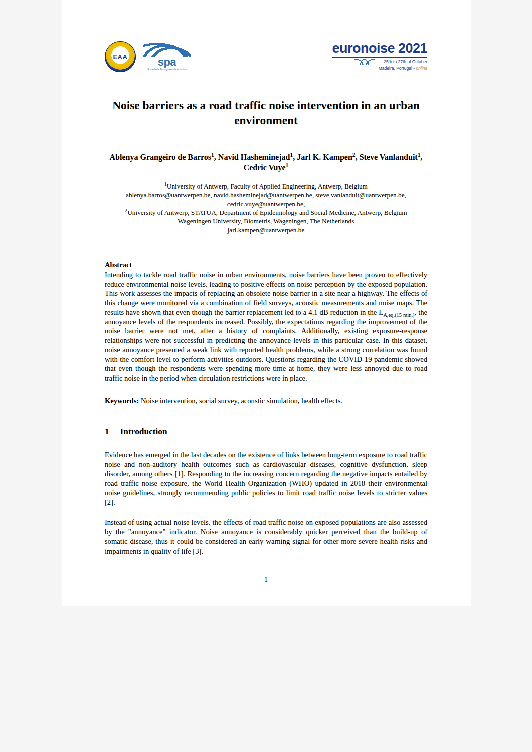spa Sociedade Portuguesa de Acústica
euronoise 2021
25th to 27th of October
Madeira, Portugal - online
Noise barriers as a road traffic noise intervention in an urban environment
Ablenya Grangeiro de Barros1, Navid Hasheminejad1, Jarl K. Kampen2, Steve Vanlanduit1, Cedric Vuye1
1University of Antwerp, Faculty of Applied Engineering, Antwerp, Belgium
ablenya.barros@uantwerpen.be, navid.hasheminejad@uantwerpen.be, steve.vanlanduit@uantwerpen.be,
cedric.vuye@uantwerpen.be,
2University of Antwerp, STATUA, Department of Epidemiology and Social Medicine, Antwerp, Belgium
Wageningen University, Biometris, Wageningen, The Netherlands
jarl.kampen@uantwerpen.be
Abstract
Intending to tackle road traffic noise in urban environments, noise barriers have been proven to effectively reduce environmental noise levels, leading to positive effects on noise perception by the exposed population. This work assesses the impacts of replacing an obsolete noise barrier in a site near a highway. The effects of this change were monitored via a combination of field surveys, acoustic measurements and noise maps. The results have shown that even though the barrier replacement led to a 4.1 dB reduction in the LA,eq,(15 min.), the annoyance levels of the respondents increased. Possibly, the expectations regarding the improvement of the noise barrier were not met, after a history of complaints. Additionally, existing exposure-response relationships were not successful in predicting the annoyance levels in this particular case. In this dataset, noise annoyance presented a weak link with reported health problems, while a strong correlation was found with the comfort level to perform activities outdoors. Questions regarding the COVID-19 pandemic showed that even though the respondents were spending more time at home, they were less annoyed due to road traffic noise in the period when circulation restrictions were in place.
Keywords: Noise intervention, social survey, acoustic simulation, health effects.
1 Introduction
Evidence has emerged in the last decades on the existence of links between long-term exposure to road traffic noise and non-auditory health outcomes such as cardiovascular diseases, cognitive dysfunction, sleep disorder, among others [1]. Responding to the increasing concern regarding the negative impacts entailed by road traffic noise exposure, the World Health Organization (WHO) updated in 2018 their environmental noise guidelines, strongly recommending public policies to limit road traffic noise levels to stricter values [2].
Instead of using actual noise levels, the effects of road traffic noise on exposed populations are also assessed by the "annoyance" indicator. Noise annoyance is considerably quicker perceived than the build-up of somatic disease, thus it could be considered an early warning signal for other more severe health risks and impairments in quality of life [3].
1